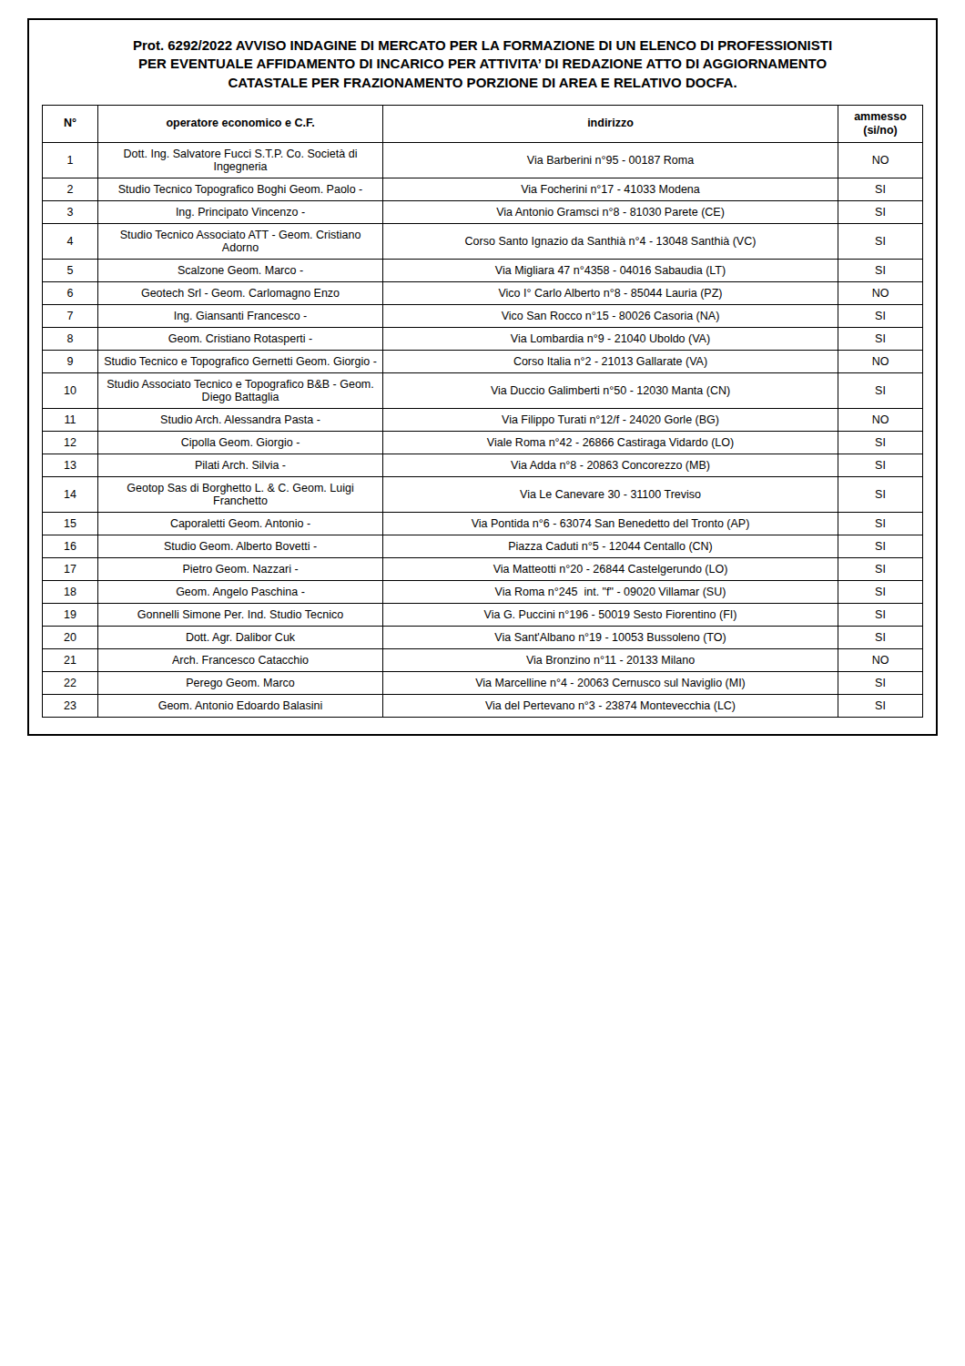Prot. 6292/2022 AVVISO INDAGINE DI MERCATO PER LA FORMAZIONE DI UN ELENCO DI PROFESSIONISTI
PER EVENTUALE AFFIDAMENTO DI INCARICO PER ATTIVITA’ DI REDAZIONE ATTO DI AGGIORNAMENTO
CATASTALE PER FRAZIONAMENTO PORZIONE DI AREA E RELATIVO DOCFA.
| N° | operatore economico e C.F. | indirizzo | ammesso (si/no) |
| --- | --- | --- | --- |
| 1 | Dott. Ing. Salvatore Fucci S.T.P. Co. Società di Ingegneria | Via Barberini n°95 - 00187 Roma | NO |
| 2 | Studio Tecnico Topografico Boghi Geom. Paolo - | Via Focherini n°17 - 41033 Modena | SI |
| 3 | Ing. Principato Vincenzo - | Via Antonio Gramsci n°8 - 81030 Parete (CE) | SI |
| 4 | Studio Tecnico Associato ATT - Geom. Cristiano Adorno | Corso Santo Ignazio da Santhià n°4 - 13048 Santhià (VC) | SI |
| 5 | Scalzone Geom. Marco - | Via Migliara 47 n°4358 - 04016 Sabaudia (LT) | SI |
| 6 | Geotech Srl - Geom. Carlomagno Enzo | Vico I° Carlo Alberto n°8 - 85044 Lauria (PZ) | NO |
| 7 | Ing. Giansanti Francesco - | Vico San Rocco n°15 - 80026 Casoria (NA) | SI |
| 8 | Geom. Cristiano Rotasperti - | Via Lombardia n°9 - 21040 Uboldo (VA) | SI |
| 9 | Studio Tecnico e Topografico Gernetti Geom. Giorgio - | Corso Italia n°2 - 21013 Gallarate (VA) | NO |
| 10 | Studio Associato Tecnico e Topografico B&B - Geom. Diego Battaglia | Via Duccio Galimberti n°50 - 12030 Manta (CN) | SI |
| 11 | Studio Arch. Alessandra Pasta - | Via Filippo Turati n°12/f - 24020 Gorle (BG) | NO |
| 12 | Cipolla Geom. Giorgio - | Viale Roma n°42 - 26866 Castiraga Vidardo (LO) | SI |
| 13 | Pilati Arch. Silvia - | Via Adda n°8 - 20863 Concorezzo (MB) | SI |
| 14 | Geotop Sas di Borghetto L. & C. Geom. Luigi Franchetto | Via Le Canevare 30 - 31100 Treviso | SI |
| 15 | Caporaletti Geom. Antonio - | Via Pontida n°6 - 63074 San Benedetto del Tronto (AP) | SI |
| 16 | Studio Geom. Alberto Bovetti - | Piazza Caduti n°5 - 12044 Centallo (CN) | SI |
| 17 | Pietro Geom. Nazzari - | Via Matteotti n°20 - 26844 Castelgerundo (LO) | SI |
| 18 | Geom. Angelo Paschina - | Via Roma n°245 int. "f" - 09020 Villamar (SU) | SI |
| 19 | Gonnelli Simone Per. Ind. Studio Tecnico | Via G. Puccini n°196 - 50019 Sesto Fiorentino (FI) | SI |
| 20 | Dott. Agr. Dalibor Cuk | Via Sant'Albano n°19 - 10053 Bussoleno (TO) | SI |
| 21 | Arch. Francesco Catacchio | Via Bronzino n°11 - 20133 Milano | NO |
| 22 | Perego Geom. Marco | Via Marcelline n°4 - 20063 Cernusco sul Naviglio (MI) | SI |
| 23 | Geom. Antonio Edoardo Balasini | Via del Pertevano n°3 - 23874 Montevecchia (LC) | SI |